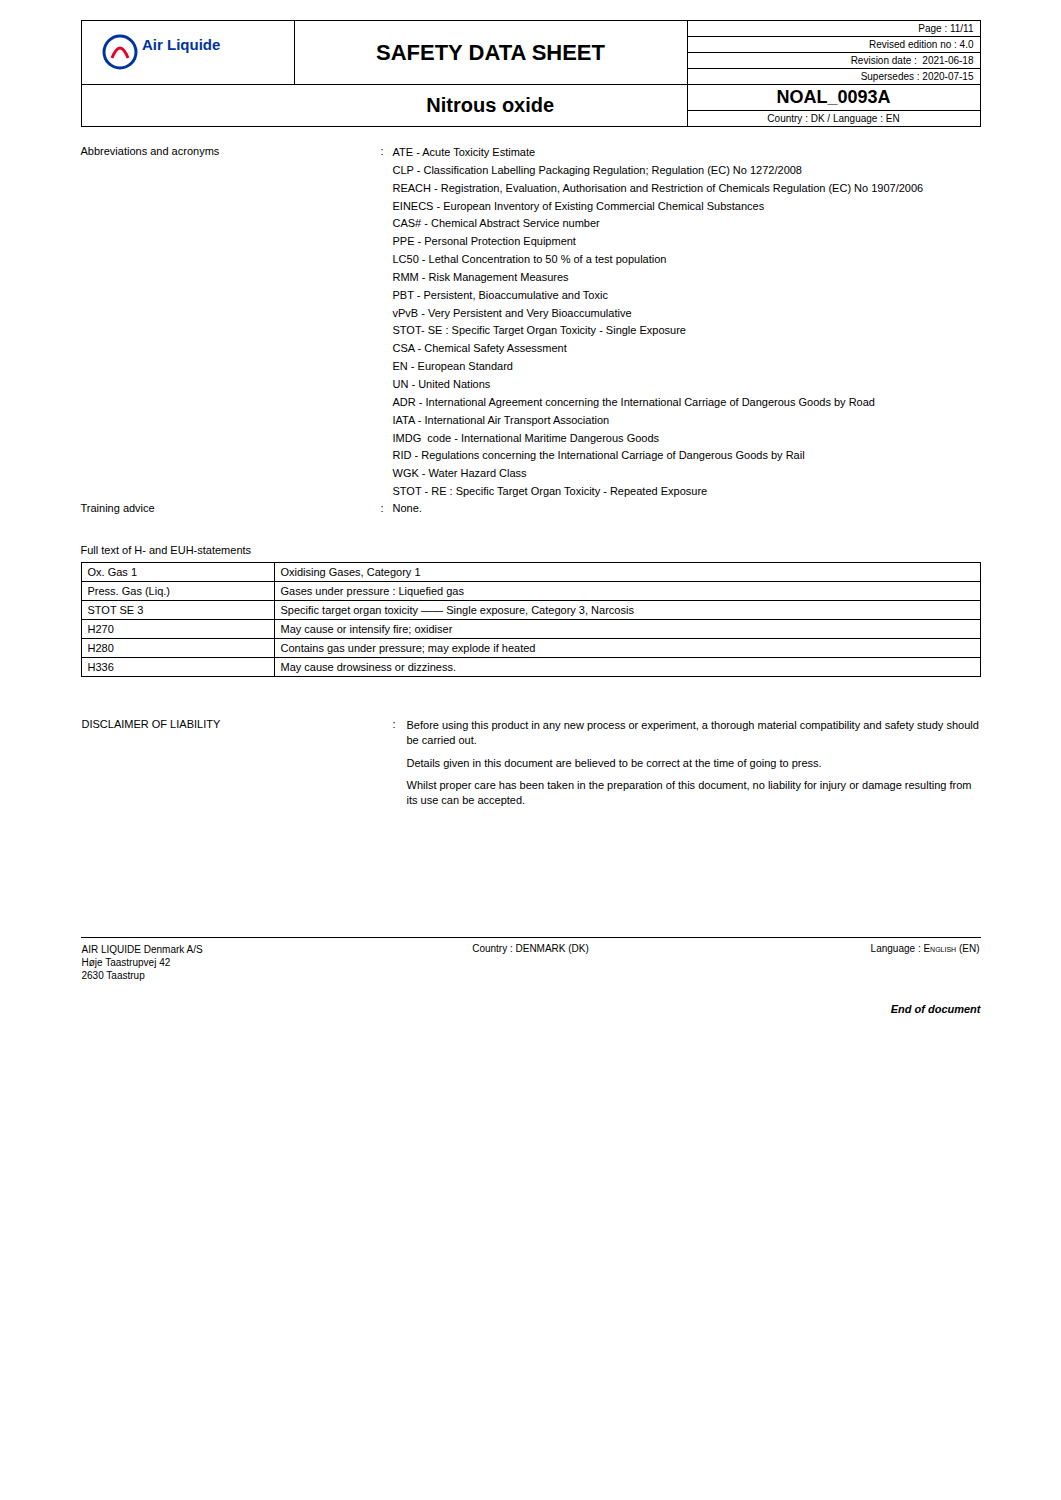| Air Liquide | SAFETY DATA SHEET | Page : 11/11 |
| / Revised edition no : 4.0 / / Revision date : 2021-06-18 / / Supersedes : 2020-07-15 / |
| | Nitrous oxide | / NOAL_0093A / / Country : DK / Language : EN / |
| Abbreviations and acronyms | : | ATE - Acute Toxicity Estimate CLP - Classification Labelling Packaging Regulation; Regulation (EC) No 1272/2008 REACH - Registration, Evaluation, Authorisation and Restriction of Chemicals Regulation (EC) No 1907/2006 EINECS - European Inventory of Existing Commercial Chemical Substances CAS# - Chemical Abstract Service number PPE - Personal Protection Equipment LC50 - Lethal Concentration to 50 % of a test population RMM - Risk Management Measures PBT - Persistent, Bioaccumulative and Toxic vPvB - Very Persistent and Very Bioaccumulative STOT- SE : Specific Target Organ Toxicity - Single Exposure CSA - Chemical Safety Assessment EN - European Standard UN - United Nations ADR - International Agreement concerning the International Carriage of Dangerous Goods by Road IATA - International Air Transport Association IMDG code - International Maritime Dangerous Goods RID - Regulations concerning the International Carriage of Dangerous Goods by Rail WGK - Water Hazard Class STOT - RE : Specific Target Organ Toxicity - Repeated Exposure |
| Training advice | : | None. |
Full text of H- and EUH-statements
| Ox. Gas 1 | Oxidising Gases, Category 1 |
| Press. Gas (Liq.) | Gases under pressure : Liquefied gas |
| STOT SE 3 | Specific target organ toxicity —— Single exposure, Category 3, Narcosis |
| H270 | May cause or intensify fire; oxidiser |
| H280 | Contains gas under pressure; may explode if heated |
| H336 | May cause drowsiness or dizziness. |
| DISCLAIMER OF LIABILITY | : | Before using this product in any new process or experiment, a thorough material compatibility and safety study should be carried out. Details given in this document are believed to be correct at the time of going to press. Whilst proper care has been taken in the preparation of this document, no liability for injury or damage resulting from its use can be accepted. |
| AIR LIQUIDE Denmark A/S Høje Taastrupvej 42 2630 Taastrup | Country : DENMARK (DK) | Language : English (EN) |
End of document